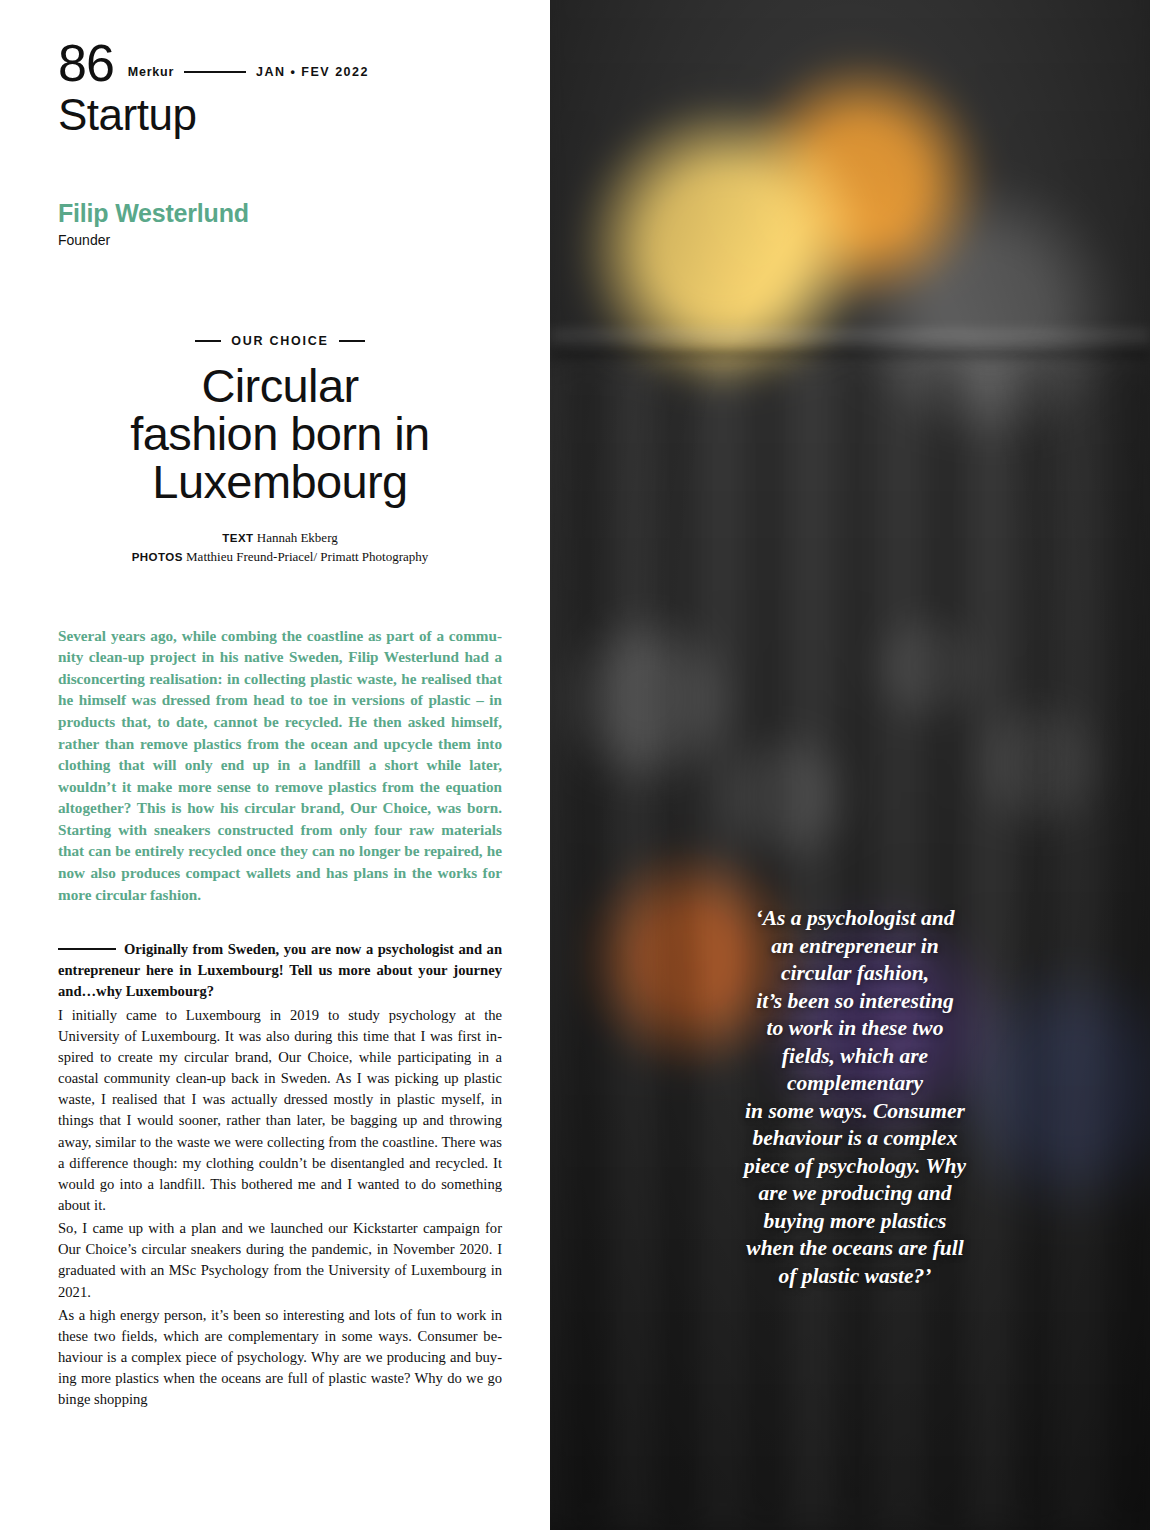‘As a psychologist and
an entrepreneur in
circular fashion,
it’s been so interesting
to work in these two
fields, which are
complementary
in some ways. Consumer
behaviour is a complex
piece of psychology. Why
are we producing and
buying more plastics
when the oceans are full
of plastic waste?’
86
Merkur JAN • FEV 2022
Startup
Filip Westerlund
Founder
OUR CHOICE
Circular
fashion born in
Luxembourg
TEXT Hannah Ekberg
PHOTOS Matthieu Freund-Priacel/ Primatt Photography
Several years ago, while combing the coastline as part of a community clean-up project in his native Sweden, Filip Westerlund had a disconcerting realisation: in collecting plastic waste, he realised that he himself was dressed from head to toe in versions of plastic – in products that, to date, cannot be recycled. He then asked himself, rather than remove plastics from the ocean and upcycle them into clothing that will only end up in a landfill a short while later, wouldn’t it make more sense to remove plastics from the equation altogether? This is how his circular brand, Our Choice, was born. Starting with sneakers constructed from only four raw materials that can be entirely recycled once they can no longer be repaired, he now also produces compact wallets and has plans in the works for more circular fashion.
Originally from Sweden, you are now a psychologist and an entrepreneur here in Luxembourg! Tell us more about your journey and…why Luxembourg?
I initially came to Luxembourg in 2019 to study psychology at the University of Luxembourg. It was also during this time that I was first inspired to create my circular brand, Our Choice, while participating in a coastal community clean-up back in Sweden. As I was picking up plastic waste, I realised that I was actually dressed mostly in plastic myself, in things that I would sooner, rather than later, be bagging up and throwing away, similar to the waste we were collecting from the coastline. There was a difference though: my clothing couldn’t be disentangled and recycled. It would go into a landfill. This bothered me and I wanted to do something about it.
So, I came up with a plan and we launched our Kickstarter campaign for Our Choice’s circular sneakers during the pandemic, in November 2020. I graduated with an MSc Psychology from the University of Luxembourg in 2021.
As a high energy person, it’s been so interesting and lots of fun to work in these two fields, which are complementary in some ways. Consumer behaviour is a complex piece of psychology. Why are we producing and buying more plastics when the oceans are full of plastic waste? Why do we go binge shopping